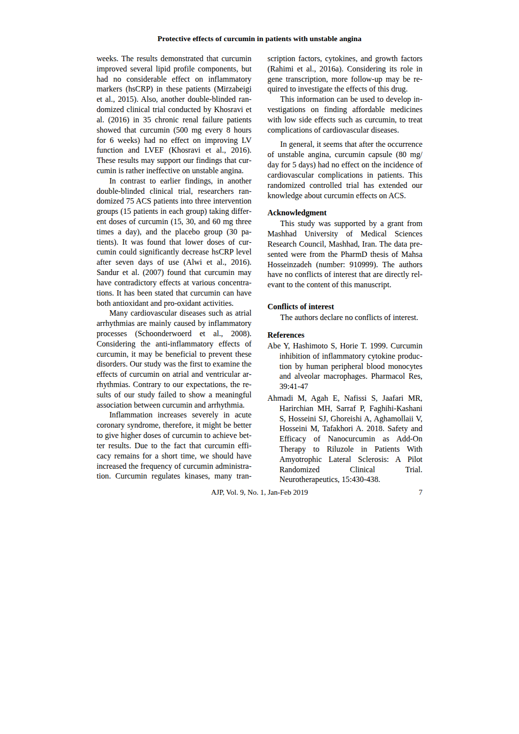Protective effects of curcumin in patients with unstable angina
weeks. The results demonstrated that curcumin improved several lipid profile components, but had no considerable effect on inflammatory markers (hsCRP) in these patients (Mirzabeigi et al., 2015). Also, another double-blinded randomized clinical trial conducted by Khosravi et al. (2016) in 35 chronic renal failure patients showed that curcumin (500 mg every 8 hours for 6 weeks) had no effect on improving LV function and LVEF (Khosravi et al., 2016). These results may support our findings that curcumin is rather ineffective on unstable angina.
In contrast to earlier findings, in another double-blinded clinical trial, researchers randomized 75 ACS patients into three intervention groups (15 patients in each group) taking different doses of curcumin (15, 30, and 60 mg three times a day), and the placebo group (30 patients). It was found that lower doses of curcumin could significantly decrease hsCRP level after seven days of use (Alwi et al., 2016). Sandur et al. (2007) found that curcumin may have contradictory effects at various concentrations. It has been stated that curcumin can have both antioxidant and pro-oxidant activities.
Many cardiovascular diseases such as atrial arrhythmias are mainly caused by inflammatory processes (Schoonderwoerd et al., 2008). Considering the anti-inflammatory effects of curcumin, it may be beneficial to prevent these disorders. Our study was the first to examine the effects of curcumin on atrial and ventricular arrhythmias. Contrary to our expectations, the results of our study failed to show a meaningful association between curcumin and arrhythmia.
Inflammation increases severely in acute coronary syndrome, therefore, it might be better to give higher doses of curcumin to achieve better results. Due to the fact that curcumin efficacy remains for a short time, we should have increased the frequency of curcumin administration. Curcumin regulates kinases, many transcription factors, cytokines, and growth factors (Rahimi et al., 2016a). Considering its role in gene transcription, more follow-up may be required to investigate the effects of this drug.
This information can be used to develop investigations on finding affordable medicines with low side effects such as curcumin, to treat complications of cardiovascular diseases.
In general, it seems that after the occurrence of unstable angina, curcumin capsule (80 mg/ day for 5 days) had no effect on the incidence of cardiovascular complications in patients. This randomized controlled trial has extended our knowledge about curcumin effects on ACS.
Acknowledgment
This study was supported by a grant from Mashhad University of Medical Sciences Research Council, Mashhad, Iran. The data presented were from the PharmD thesis of Mahsa Hosseinzadeh (number: 910999). The authors have no conflicts of interest that are directly relevant to the content of this manuscript.
Conflicts of interest
The authors declare no conflicts of interest.
References
Abe Y, Hashimoto S, Horie T. 1999. Curcumin inhibition of inflammatory cytokine production by human peripheral blood monocytes and alveolar macrophages. Pharmacol Res, 39:41-47
Ahmadi M, Agah E, Nafissi S, Jaafari MR, Harirchian MH, Sarraf P, Faghihi-Kashani S, Hosseini SJ, Ghoreishi A, Aghamollaii V, Hosseini M, Tafakhori A. 2018. Safety and Efficacy of Nanocurcumin as Add-On Therapy to Riluzole in Patients With Amyotrophic Lateral Sclerosis: A Pilot Randomized Clinical Trial. Neurotherapeutics, 15:430-438.
AJP, Vol. 9, No. 1, Jan-Feb 2019
7